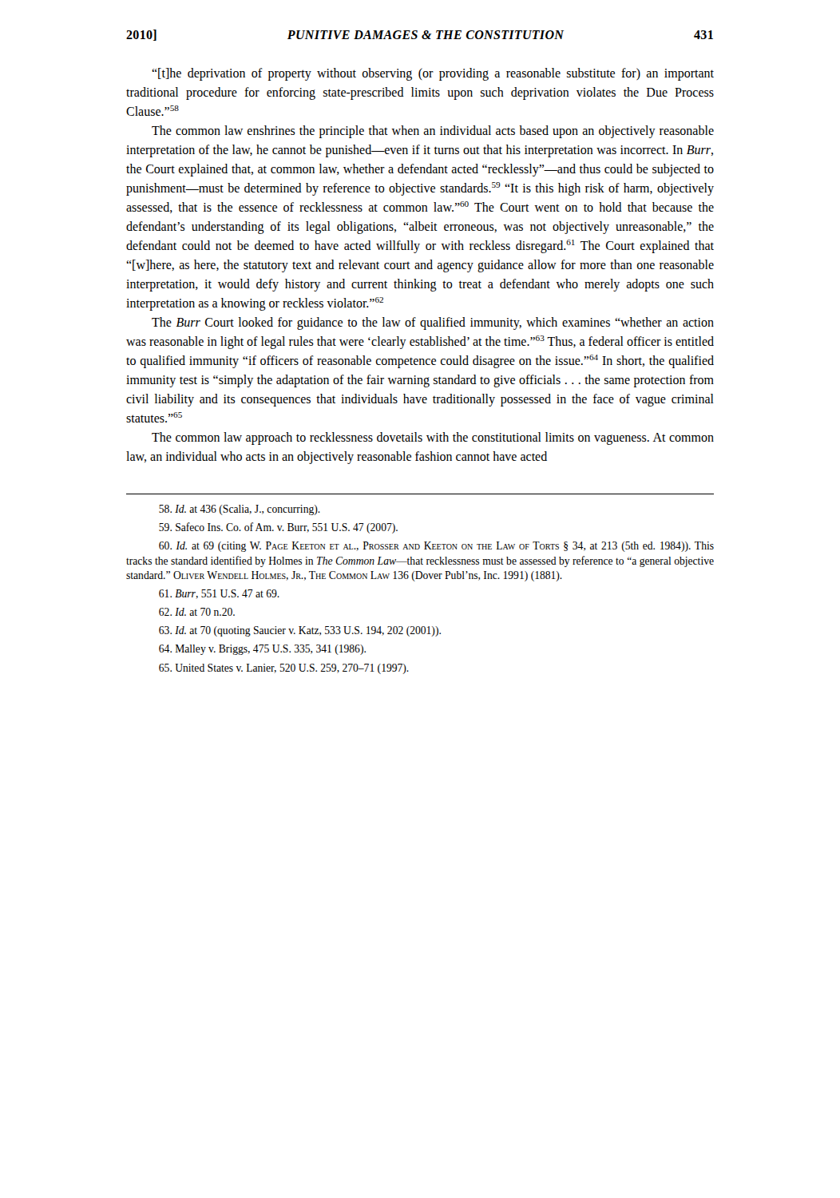2010] Punitive Damages & the Constitution 431
“[t]he deprivation of property without observing (or providing a reasonable substitute for) an important traditional procedure for enforcing state-prescribed limits upon such deprivation violates the Due Process Clause.”58
The common law enshrines the principle that when an individual acts based upon an objectively reasonable interpretation of the law, he cannot be punished—even if it turns out that his interpretation was incorrect. In Burr, the Court explained that, at common law, whether a defendant acted “recklessly”—and thus could be subjected to punishment—must be determined by reference to objective standards.59 “It is this high risk of harm, objectively assessed, that is the essence of recklessness at common law.”60 The Court went on to hold that because the defendant’s understanding of its legal obligations, “albeit erroneous, was not objectively unreasonable,” the defendant could not be deemed to have acted willfully or with reckless disregard.61 The Court explained that “[w]here, as here, the statutory text and relevant court and agency guidance allow for more than one reasonable interpretation, it would defy history and current thinking to treat a defendant who merely adopts one such interpretation as a knowing or reckless violator.”62
The Burr Court looked for guidance to the law of qualified immunity, which examines “whether an action was reasonable in light of legal rules that were ‘clearly established’ at the time.”63 Thus, a federal officer is entitled to qualified immunity “if officers of reasonable competence could disagree on the issue.”64 In short, the qualified immunity test is “simply the adaptation of the fair warning standard to give officials . . . the same protection from civil liability and its consequences that individuals have traditionally possessed in the face of vague criminal statutes.”65
The common law approach to recklessness dovetails with the constitutional limits on vagueness. At common law, an individual who acts in an objectively reasonable fashion cannot have acted
58. Id. at 436 (Scalia, J., concurring).
59. Safeco Ins. Co. of Am. v. Burr, 551 U.S. 47 (2007).
60. Id. at 69 (citing W. Page Keeton et al., Prosser and Keeton on the Law of Torts § 34, at 213 (5th ed. 1984)). This tracks the standard identified by Holmes in The Common Law—that recklessness must be assessed by reference to “a general objective standard.” Oliver Wendell Holmes, Jr., The Common Law 136 (Dover Publ’ns, Inc. 1991) (1881).
61. Burr, 551 U.S. 47 at 69.
62. Id. at 70 n.20.
63. Id. at 70 (quoting Saucier v. Katz, 533 U.S. 194, 202 (2001)).
64. Malley v. Briggs, 475 U.S. 335, 341 (1986).
65. United States v. Lanier, 520 U.S. 259, 270–71 (1997).